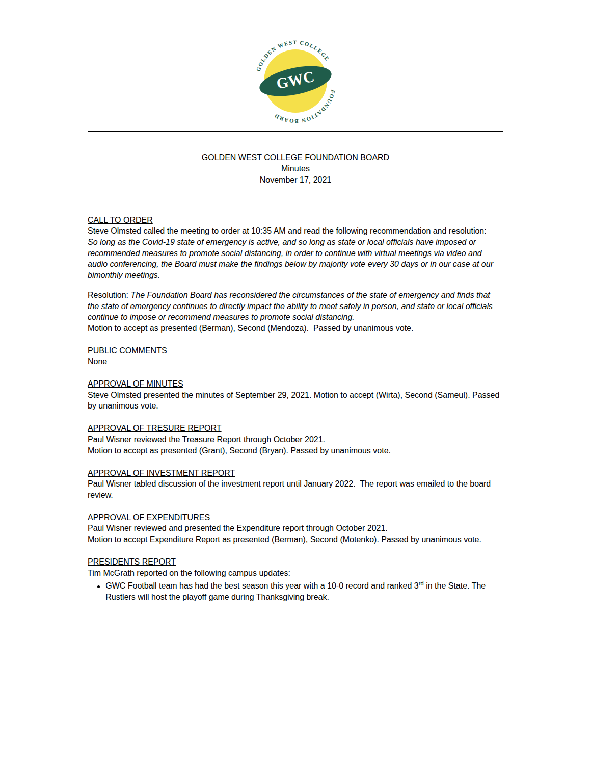GOLDEN WEST COLLEGE FOUNDATION BOARD GWC
GOLDEN WEST COLLEGE FOUNDATION BOARD Minutes November 17, 2021
CALL TO ORDER
Steve Olmsted called the meeting to order at 10:35 AM and read the following recommendation and resolution:
So long as the Covid-19 state of emergency is active, and so long as state or local officials have imposed or recommended measures to promote social distancing, in order to continue with virtual meetings via video and audio conferencing, the Board must make the findings below by majority vote every 30 days or in our case at our bimonthly meetings.
Resolution: The Foundation Board has reconsidered the circumstances of the state of emergency and finds that the state of emergency continues to directly impact the ability to meet safely in person, and state or local officials continue to impose or recommend measures to promote social distancing.
Motion to accept as presented (Berman), Second (Mendoza). Passed by unanimous vote.
PUBLIC COMMENTS
None
APPROVAL OF MINUTES
Steve Olmsted presented the minutes of September 29, 2021. Motion to accept (Wirta), Second (Sameul). Passed by unanimous vote.
APPROVAL OF TRESURE REPORT
Paul Wisner reviewed the Treasure Report through October 2021.
Motion to accept as presented (Grant), Second (Bryan). Passed by unanimous vote.
APPROVAL OF INVESTMENT REPORT
Paul Wisner tabled discussion of the investment report until January 2022. The report was emailed to the board review.
APPROVAL OF EXPENDITURES
Paul Wisner reviewed and presented the Expenditure report through October 2021.
Motion to accept Expenditure Report as presented (Berman), Second (Motenko). Passed by unanimous vote.
PRESIDENTS REPORT
Tim McGrath reported on the following campus updates:
GWC Football team has had the best season this year with a 10-0 record and ranked 3rd in the State. The Rustlers will host the playoff game during Thanksgiving break.